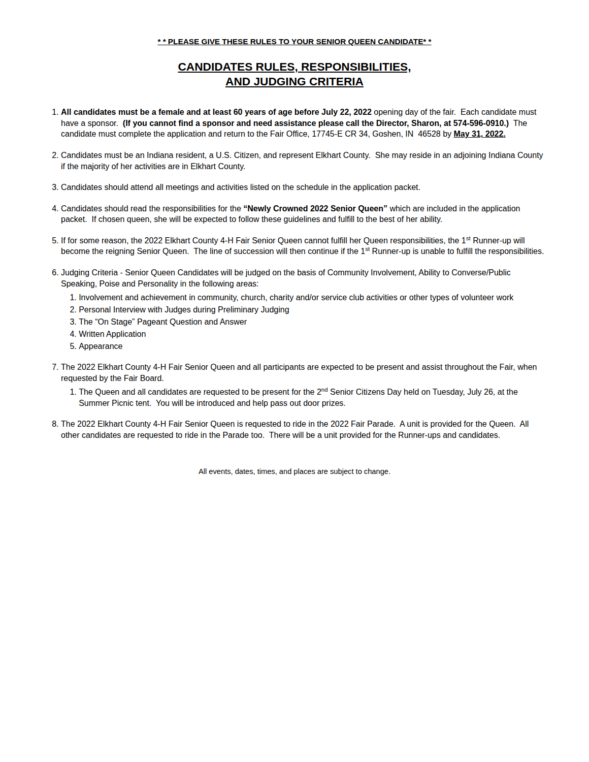* * PLEASE GIVE THESE RULES TO YOUR SENIOR QUEEN CANDIDATE* *
CANDIDATES RULES, RESPONSIBILITIES,
AND JUDGING CRITERIA
All candidates must be a female and at least 60 years of age before July 22, 2022 opening day of the fair. Each candidate must have a sponsor. (If you cannot find a sponsor and need assistance please call the Director, Sharon, at 574-596-0910.) The candidate must complete the application and return to the Fair Office, 17745-E CR 34, Goshen, IN 46528 by May 31, 2022.
Candidates must be an Indiana resident, a U.S. Citizen, and represent Elkhart County. She may reside in an adjoining Indiana County if the majority of her activities are in Elkhart County.
Candidates should attend all meetings and activities listed on the schedule in the application packet.
Candidates should read the responsibilities for the “Newly Crowned 2022 Senior Queen” which are included in the application packet. If chosen queen, she will be expected to follow these guidelines and fulfill to the best of her ability.
If for some reason, the 2022 Elkhart County 4-H Fair Senior Queen cannot fulfill her Queen responsibilities, the 1st Runner-up will become the reigning Senior Queen. The line of succession will then continue if the 1st Runner-up is unable to fulfill the responsibilities.
Judging Criteria - Senior Queen Candidates will be judged on the basis of Community Involvement, Ability to Converse/Public Speaking, Poise and Personality in the following areas:
Involvement and achievement in community, church, charity and/or service club activities or other types of volunteer work
Personal Interview with Judges during Preliminary Judging
The “On Stage” Pageant Question and Answer
Written Application
Appearance
The 2022 Elkhart County 4-H Fair Senior Queen and all participants are expected to be present and assist throughout the Fair, when requested by the Fair Board.
The Queen and all candidates are requested to be present for the 2nd Senior Citizens Day held on Tuesday, July 26, at the Summer Picnic tent. You will be introduced and help pass out door prizes.
The 2022 Elkhart County 4-H Fair Senior Queen is requested to ride in the 2022 Fair Parade. A unit is provided for the Queen. All other candidates are requested to ride in the Parade too. There will be a unit provided for the Runner-ups and candidates.
All events, dates, times, and places are subject to change.